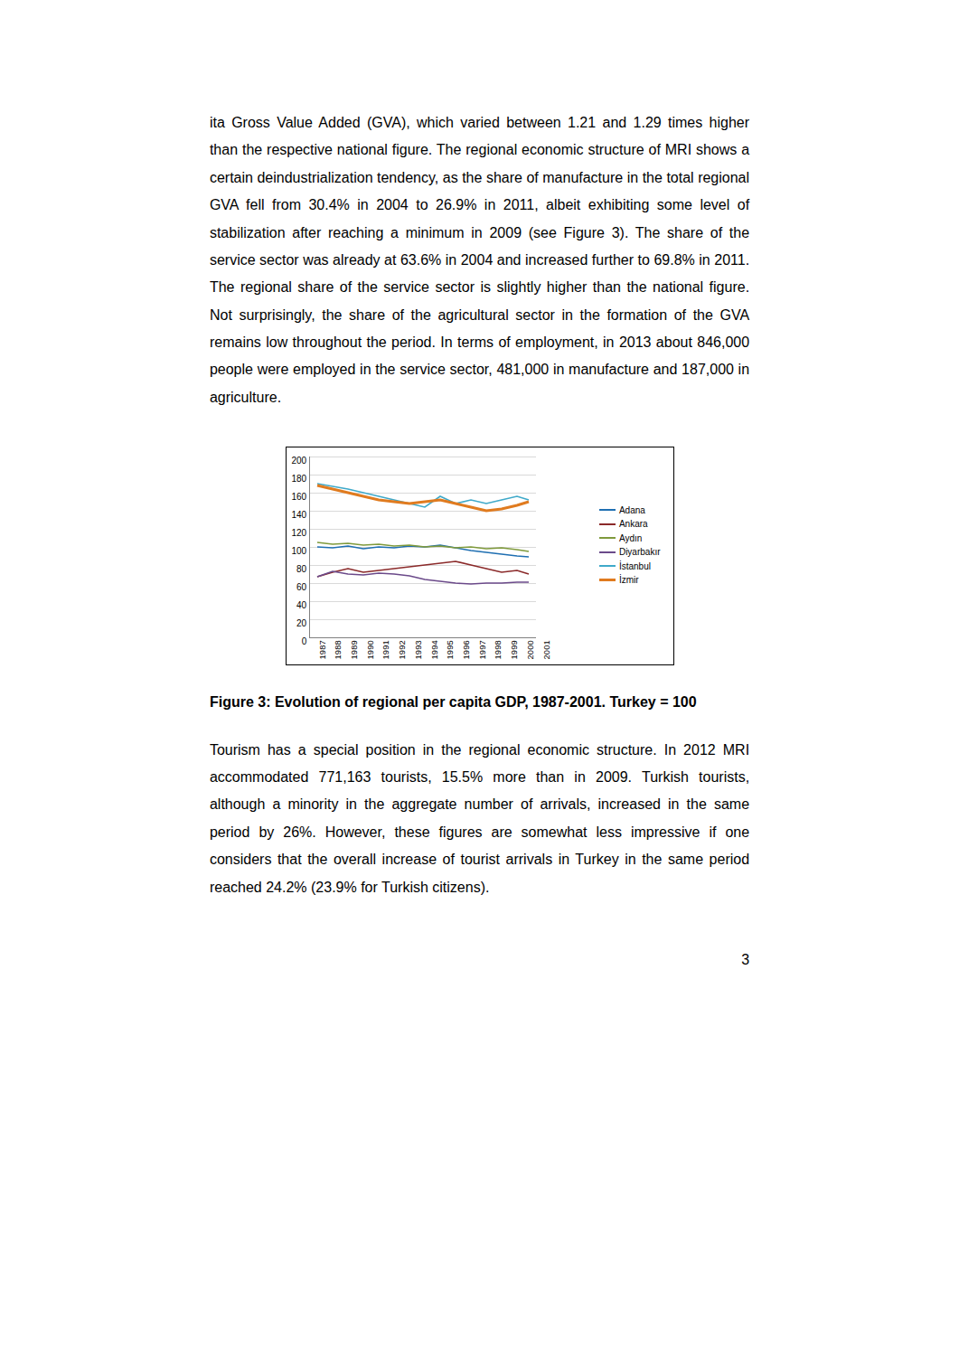ita Gross Value Added (GVA), which varied between 1.21 and 1.29 times higher than the respective national figure. The regional economic structure of MRI shows a certain deindustrialization tendency, as the share of manufacture in the total regional GVA fell from 30.4% in 2004 to 26.9% in 2011, albeit exhibiting some level of stabilization after reaching a minimum in 2009 (see Figure 3). The share of the service sector was already at 63.6% in 2004 and increased further to 69.8% in 2011. The regional share of the service sector is slightly higher than the national figure. Not surprisingly, the share of the agricultural sector in the formation of the GVA remains low throughout the period. In terms of employment, in 2013 about 846,000 people were employed in the service sector, 481,000 in manufacture and 187,000 in agriculture.
200 180 160 140 120 100 80 60 40 20 0
198719881989199019911992199319941995199619971998199920002001
Adana
Ankara
Aydın
Diyarbakır
İstanbul
İzmir
Figure 3: Evolution of regional per capita GDP, 1987-2001. Turkey = 100
Tourism has a special position in the regional economic structure. In 2012 MRI accommodated 771,163 tourists, 15.5% more than in 2009. Turkish tourists, although a minority in the aggregate number of arrivals, increased in the same period by 26%. However, these figures are somewhat less impressive if one considers that the overall increase of tourist arrivals in Turkey in the same period reached 24.2% (23.9% for Turkish citizens).
3